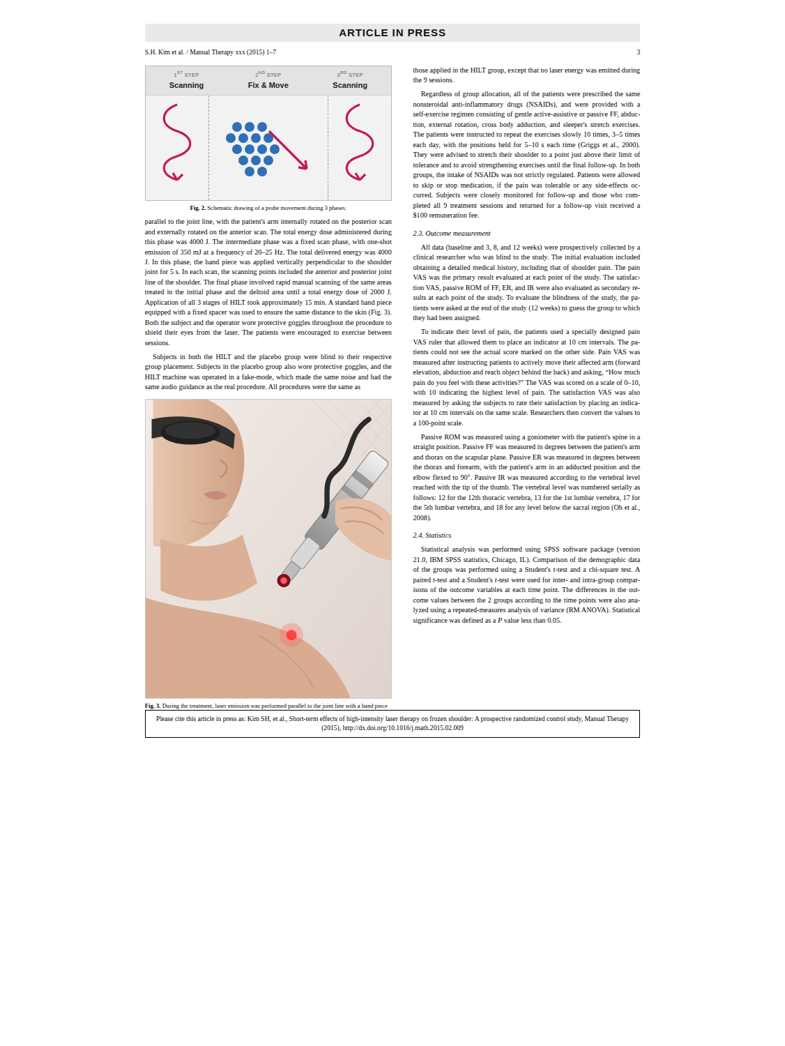ARTICLE IN PRESS
S.H. Kim et al. / Manual Therapy xxx (2015) 1–7 3
1ST STEP Scanning
2ND STEP Fix & Move
3RD STEP Scanning
Fig. 2. Schematic drawing of a probe movement during 3 phases.
parallel to the joint line, with the patient's arm internally rotated on the posterior scan and externally rotated on the anterior scan. The total energy dose administered during this phase was 4000 J. The intermediate phase was a fixed scan phase, with one-shot emission of 350 mJ at a frequency of 20–25 Hz. The total delivered energy was 4000 J. In this phase, the hand piece was applied vertically perpendicular to the shoulder joint for 5 s. In each scan, the scanning points included the anterior and posterior joint line of the shoulder. The final phase involved rapid manual scanning of the same areas treated in the initial phase and the deltoid area until a total energy dose of 2000 J. Application of all 3 stages of HILT took approximately 15 min. A standard hand piece equipped with a fixed spacer was used to ensure the same distance to the skin (Fig. 3). Both the subject and the operator wore protective goggles throughout the procedure to shield their eyes from the laser. The patients were encouraged to exercise between sessions.
Subjects in both the HILT and the placebo group were blind to their respective group placement. Subjects in the placebo group also wore protective goggles, and the HILT machine was operated in a fake-mode, which made the same noise and had the same audio guidance as the real procedure. All procedures were the same as
Fig. 3. During the treatment, laser emission was performed parallel to the joint line with a hand piece held in a vertical position. The fixed spacer ensured constant distance between the skin and light source.
those applied in the HILT group, except that no laser energy was emitted during the 9 sessions.
Regardless of group allocation, all of the patients were prescribed the same nonsteroidal anti-inflammatory drugs (NSAIDs), and were provided with a self-exercise regimen consisting of gentle active-assistive or passive FF, abduction, external rotation, cross body adduction, and sleeper's stretch exercises. The patients were instructed to repeat the exercises slowly 10 times, 3–5 times each day, with the positions held for 5–10 s each time (Griggs et al., 2000). They were advised to stretch their shoulder to a point just above their limit of tolerance and to avoid strengthening exercises until the final follow-up. In both groups, the intake of NSAIDs was not strictly regulated. Patients were allowed to skip or stop medication, if the pain was tolerable or any side-effects occurred. Subjects were closely monitored for follow-up and those who completed all 9 treatment sessions and returned for a follow-up visit received a $100 remuneration fee.
2.3. Outcome measurement
All data (baseline and 3, 8, and 12 weeks) were prospectively collected by a clinical researcher who was blind to the study. The initial evaluation included obtaining a detailed medical history, including that of shoulder pain. The pain VAS was the primary result evaluated at each point of the study. The satisfaction VAS, passive ROM of FF, ER, and IR were also evaluated as secondary results at each point of the study. To evaluate the blindness of the study, the patients were asked at the end of the study (12 weeks) to guess the group to which they had been assigned.
To indicate their level of pain, the patients used a specially designed pain VAS ruler that allowed them to place an indicator at 10 cm intervals. The patients could not see the actual score marked on the other side. Pain VAS was measured after instructing patients to actively move their affected arm (forward elevation, abduction and reach object behind the back) and asking, “How much pain do you feel with these activities?” The VAS was scored on a scale of 0–10, with 10 indicating the highest level of pain. The satisfaction VAS was also measured by asking the subjects to rate their satisfaction by placing an indicator at 10 cm intervals on the same scale. Researchers then convert the values to a 100-point scale.
Passive ROM was measured using a goniometer with the patient's spine in a straight position. Passive FF was measured in degrees between the patient's arm and thorax on the scapular plane. Passive ER was measured in degrees between the thorax and forearm, with the patient's arm in an adducted position and the elbow flexed to 90°. Passive IR was measured according to the vertebral level reached with the tip of the thumb. The vertebral level was numbered serially as follows: 12 for the 12th thoracic vertebra, 13 for the 1st lumbar vertebra, 17 for the 5th lumbar vertebra, and 18 for any level below the sacral region (Oh et al., 2008).
2.4. Statistics
Statistical analysis was performed using SPSS software package (version 21.0, IBM SPSS statistics, Chicago, IL). Comparison of the demographic data of the groups was performed using a Student's t-test and a chi-square test. A paired t-test and a Student's t-test were used for inter- and intra-group comparisons of the outcome variables at each time point. The differences in the outcome values between the 2 groups according to the time points were also analyzed using a repeated-measures analysis of variance (RM ANOVA). Statistical significance was defined as a P value less than 0.05.
Please cite this article in press as: Kim SH, et al., Short-term effects of high-intensity laser therapy on frozen shoulder: A prospective randomized control study, Manual Therapy (2015), http://dx.doi.org/10.1016/j.math.2015.02.009